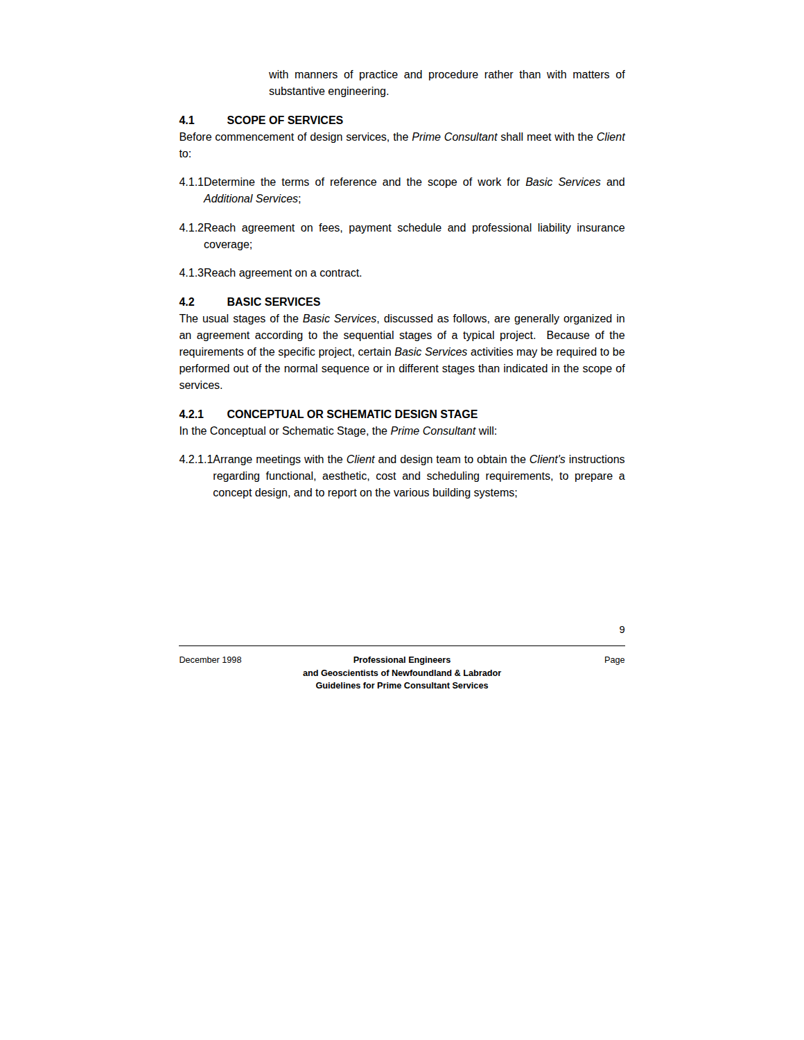with manners of practice and procedure rather than with matters of substantive engineering.
4.1
Scope of Services
Before commencement of design services, the Prime Consultant shall meet with the Client to:
4.1.1 Determine the terms of reference and the scope of work for Basic Services and Additional Services;
4.1.2 Reach agreement on fees, payment schedule and professional liability insurance coverage;
4.1.3 Reach agreement on a contract.
4.2
Basic Services
The usual stages of the Basic Services, discussed as follows, are generally organized in an agreement according to the sequential stages of a typical project. Because of the requirements of the specific project, certain Basic Services activities may be required to be performed out of the normal sequence or in different stages than indicated in the scope of services.
4.2.1
Conceptual or Schematic Design Stage
In the Conceptual or Schematic Stage, the Prime Consultant will:
4.2.1.1 Arrange meetings with the Client and design team to obtain the Client's instructions regarding functional, aesthetic, cost and scheduling requirements, to prepare a concept design, and to report on the various building systems;
9
| December 1998 | Professional Engineers and Geoscientists of Newfoundland & Labrador Guidelines for Prime Consultant Services | Page |